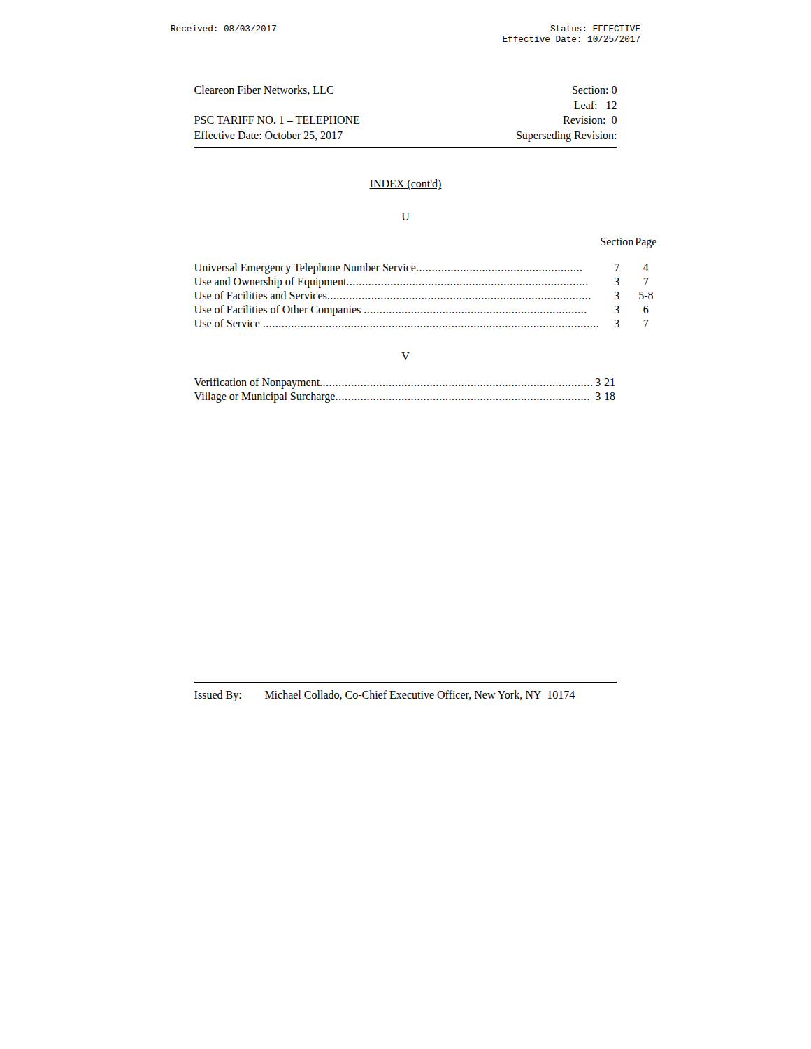Received: 08/03/2017
Status: EFFECTIVE Effective Date: 10/25/2017
Cleareon Fiber Networks, LLC
PSC TARIFF NO. 1 – TELEPHONE
Effective Date: October 25, 2017
Section: 0
Leaf: 12
Revision: 0
Superseding Revision:
INDEX (cont'd)
U
| | Section | Page |
| --- | --- | --- |
| Universal Emergency Telephone Number Service ..................................................... | 7 | 4 |
| Use and Ownership of Equipment ............................................................................. | 3 | 7 |
| Use of Facilities and Services .................................................................................... | 3 | 5-8 |
| Use of Facilities of Other Companies ....................................................................... | 3 | 6 |
| Use of Service ........................................................................................................... | 3 | 7 |
V
| Verification of Nonpayment ....................................................................................... | 3 | 21 |
| Village or Municipal Surcharge ................................................................................. | 3 | 18 |
Issued By: Michael Collado, Co-Chief Executive Officer, New York, NY 10174